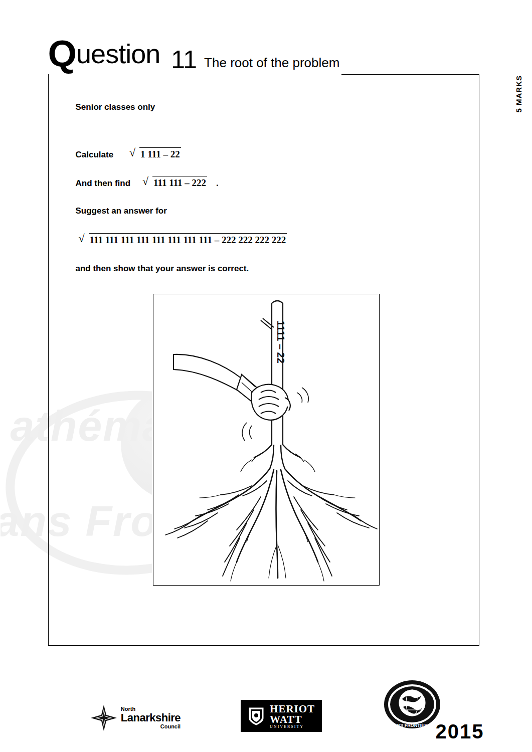athéma
ans Fron
5 MARKS
Question 11 The root of the problem
Senior classes only
Calculate 1 111 – 22
And then find 111 111 – 222.
Suggest an answer for
111 111 111 111 111 111 111 111 – 222 222 222 222
and then show that your answer is correct.
1111 – 22
North
Lanarkshire
Council
HERIOT
WATT
UNIVERSITY
SANS FRONTIÈRES
2015